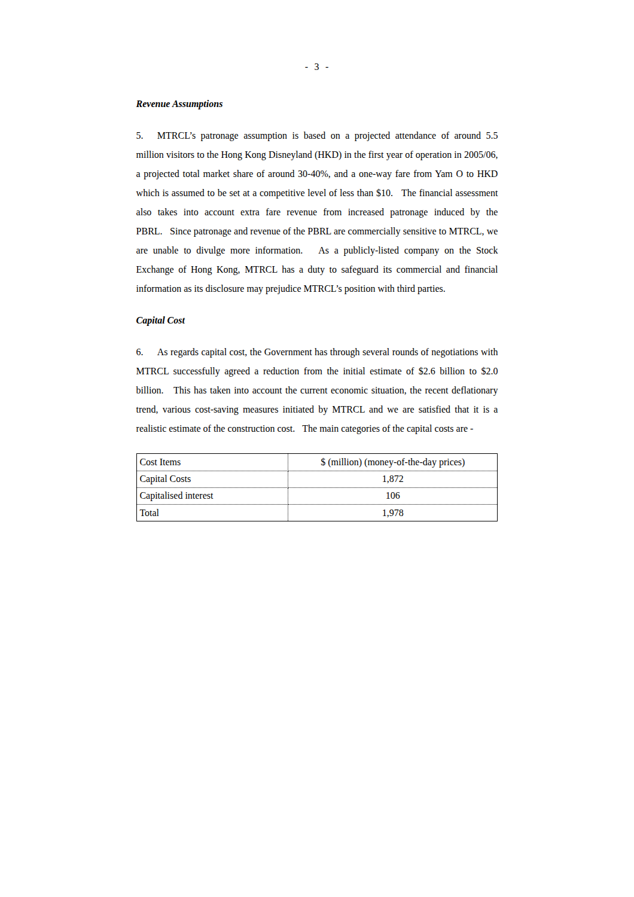- 3 -
Revenue Assumptions
5. MTRCL’s patronage assumption is based on a projected attendance of around 5.5 million visitors to the Hong Kong Disneyland (HKD) in the first year of operation in 2005/06, a projected total market share of around 30-40%, and a one-way fare from Yam O to HKD which is assumed to be set at a competitive level of less than $10. The financial assessment also takes into account extra fare revenue from increased patronage induced by the PBRL. Since patronage and revenue of the PBRL are commercially sensitive to MTRCL, we are unable to divulge more information. As a publicly-listed company on the Stock Exchange of Hong Kong, MTRCL has a duty to safeguard its commercial and financial information as its disclosure may prejudice MTRCL’s position with third parties.
Capital Cost
6. As regards capital cost, the Government has through several rounds of negotiations with MTRCL successfully agreed a reduction from the initial estimate of $2.6 billion to $2.0 billion. This has taken into account the current economic situation, the recent deflationary trend, various cost-saving measures initiated by MTRCL and we are satisfied that it is a realistic estimate of the construction cost. The main categories of the capital costs are -
| Cost Items | $ (million) (money-of-the-day prices) |
| Capital Costs | 1,872 |
| Capitalised interest | 106 |
| Total | 1,978 |